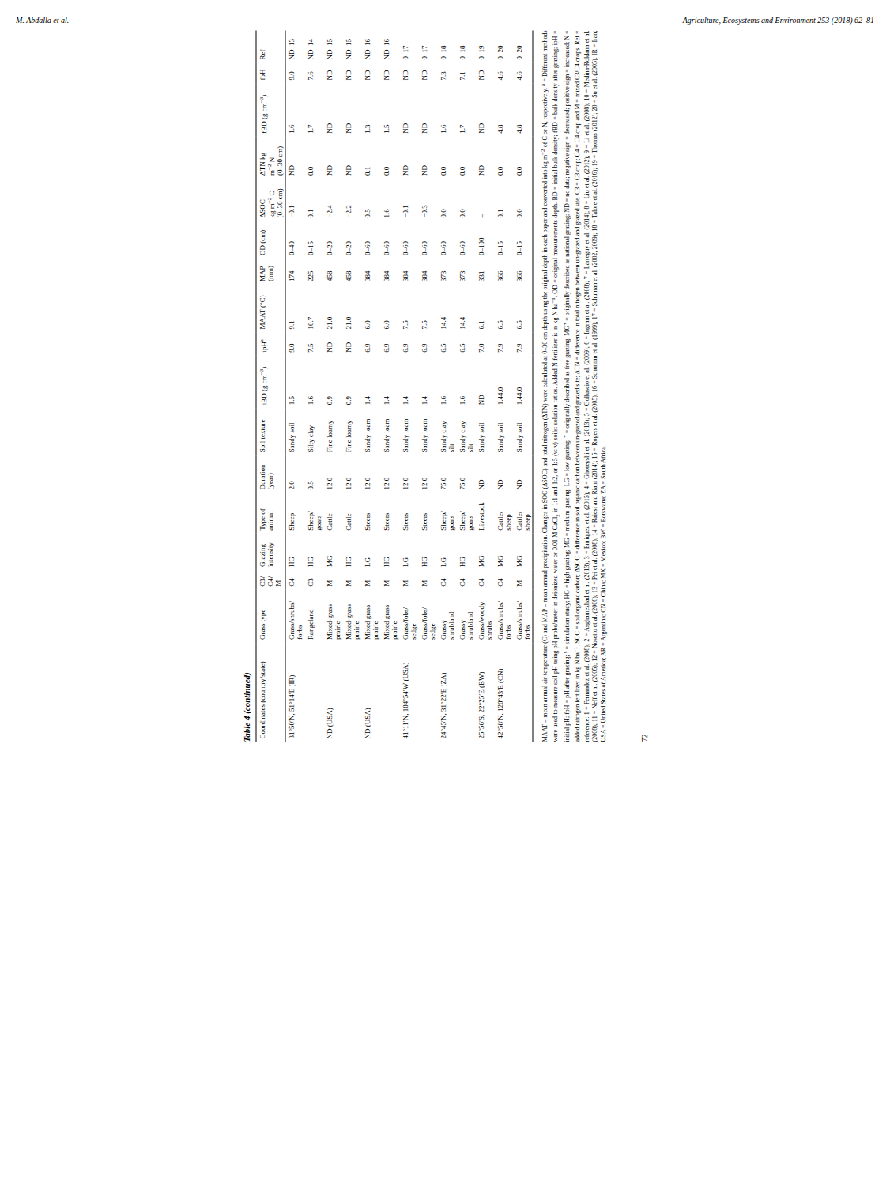M. Abdalla et al. Agriculture, Ecosystems and Environment 253 (2018) 62–81
Table 4 (continued)
| Coordinates (country/state) | Grass type | C3/ C4/ M | Grazing intensity | Type of animal | Duration (year) | Soil texture | iBD (g cm −3 ) | ipH a | MAAT (°C) | MAP (mm) | OD (cm) | ΔSOC kg m −2 C (0–30 cm) | ΔTN kg m −2 N (0–30 cm) | fBD (g cm −3 ) | fpH | Ref |
| --- | --- | --- | --- | --- | --- | --- | --- | --- | --- | --- | --- | --- | --- | --- | --- | --- |
| 31°50′N, 51°14′E (IR) | Grass/shrubs/ forbs | C4 | HG | Sheep | 2.0 | Sandy soil | 1.5 | 9.0 | 9.1 | 174 | 0–40 | −0.1 | ND | 1.6 | 9.0 | ND 13 |
| | Rangeland | C3 | HG | Sheep/ goats | 0.5 | Silty clay | 1.6 | 7.5 | 10.7 | 225 | 0–15 | 0.1 | 0.0 | 1.7 | 7.6 | ND 14 |
| ND (USA) | Mixed-grass prairie | M | MG | Cattle | 12.0 | Fine loamy | 0.9 | ND | 21.0 | 458 | 0–20 | −2.4 | ND | ND | ND | ND 15 |
| | Mixed-grass prairie | M | HG | Cattle | 12.0 | Fine loamy | 0.9 | ND | 21.0 | 458 | 0–20 | −2.2 | ND | ND | ND | ND 15 |
| ND (USA) | Mixed grass prairie | M | LG | Steers | 12.0 | Sandy loam | 1.4 | 6.9 | 6.0 | 384 | 0–60 | 0.5 | 0.1 | 1.3 | ND | ND 16 |
| | Mixed grass prairie | M | HG | Steers | 12.0 | Sandy loam | 1.4 | 6.9 | 6.0 | 384 | 0–60 | 1.6 | 0.0 | 1.5 | ND | ND 16 |
| 41°11′N, 104°54′W (USA) | Grass/fobs/ sedge | M | LG | Steers | 12.0 | Sandy loam | 1.4 | 6.9 | 7.5 | 384 | 0–60 | −0.1 | ND | ND | ND | 0 17 |
| | Grass/fobs/ sedge | M | HG | Steers | 12.0 | Sandy loam | 1.4 | 6.9 | 7.5 | 384 | 0–60 | −0.3 | ND | ND | ND | 0 17 |
| 24°45′N, 31°22′E (ZA) | Grassy shrubland | C4 | LG | Sheep/ goats | 75.0 | Sandy clay silt | 1.6 | 6.5 | 14.4 | 373 | 0–60 | 0.0 | 0.0 | 1.6 | 7.3 | 0 18 |
| | Grassy shrubland | C4 | HG | Sheep/ goats | 75.0 | Sandy clay silt | 1.6 | 6.5 | 14.4 | 373 | 0–60 | 0.0 | 0.0 | 1.7 | 7.1 | 0 18 |
| 25°56′S, 22°25′E (BW) | Grass/woody shrubs | C4 | MG | Livestock | ND | Sandy soil | ND | 7.0 | 6.1 | 331 | 0–100 | – | ND | ND | ND | 0 19 |
| 42°58′N, 120°43′E (CN) | Grass/shrubs/ forbs | C4 | MG | Cattle/ sheep | ND | Sandy soil | 1.44.0 | 7.9 | 6.5 | 366 | 0–15 | 0.1 | 0.0 | 4.8 | 4.6 | 0 20 |
| | Grass/shrubs/ forbs | M | MG | Cattle/ sheep | ND | Sandy soil | 1.44.0 | 7.9 | 6.5 | 366 | 0–15 | 0.0 | 0.0 | 4.8 | 4.6 | 0 20 |
MAAT – mean annual air temperature (C) and MAP – mean annual precipitation. Changes in SOC (ΔSOC) and total nitrogen (ΔTN) were calculated at 0–30 cm depth using the original depth in each paper and converted into kg m−2 of C or N, respectively. a = Different methods were used to measure soil pH using pH probe/meter in deionized water or 0.01 M CaCl2 in 1:1 and 1:2, or 1:5 (v: v) soils: solution ratios. Added N fertilizer is in kg N ha−1. OD = original measurements depth. BD = initial bulk density; fBD = bulk density after grazing; ipH = initial pH; fpH = pH after grazing; s = simulation study; HG = high grazing; MG = medium grazing; LG = low grazing; * = originally described as free grazing; MG+ = originally described as national grazing; ND = no data; negative sign = decreased; positive sign = increased; N = added nitrogen fertilizer in kg N ha−1. SOC = soil organic carbon; ΔSOC = difference in soil organic carbon between un-grazed and grazed site; ΔTN = difference in total nitrogen between un-grazed and grazed site. C3 = C3 crop; C4 = C4 crop and M = mixed C3/C4 crops. Ref = reference: 1 = Fernandez et al. (2008); 2 = Asghamezhad et al. (2013); 3 = Enriquez et al. (2015); 4 = Ghoreyshi et al. (2013); 5 = Golluscio et al. (2009); 6 = Ingram et al. (2008); 7 = Larreguy et al. (2014); 8 = Liu et al. (2012); 9 = Li et al. (2008); 10 = Medina-Roldana et al. (2008); 11 = Neff et al. (2005); 12 = Nosetto et al. (2006); 13 = Pei et al. (2008); 14 = Raiesi and Riahi (2014); 15 = Rogers et al. (2005); 16 = Schuman et al. (1999); 17 = Schuman et al. (2002, 2009); 18 = Talore et al. (2016); 19 = Thomas (2012); 20 = Su et al. (2005). IR = Iran; USA = United States of America; AR = Argentina; CN = China; MX = Mexico; BW = Botswana; ZA = South Africa.
72